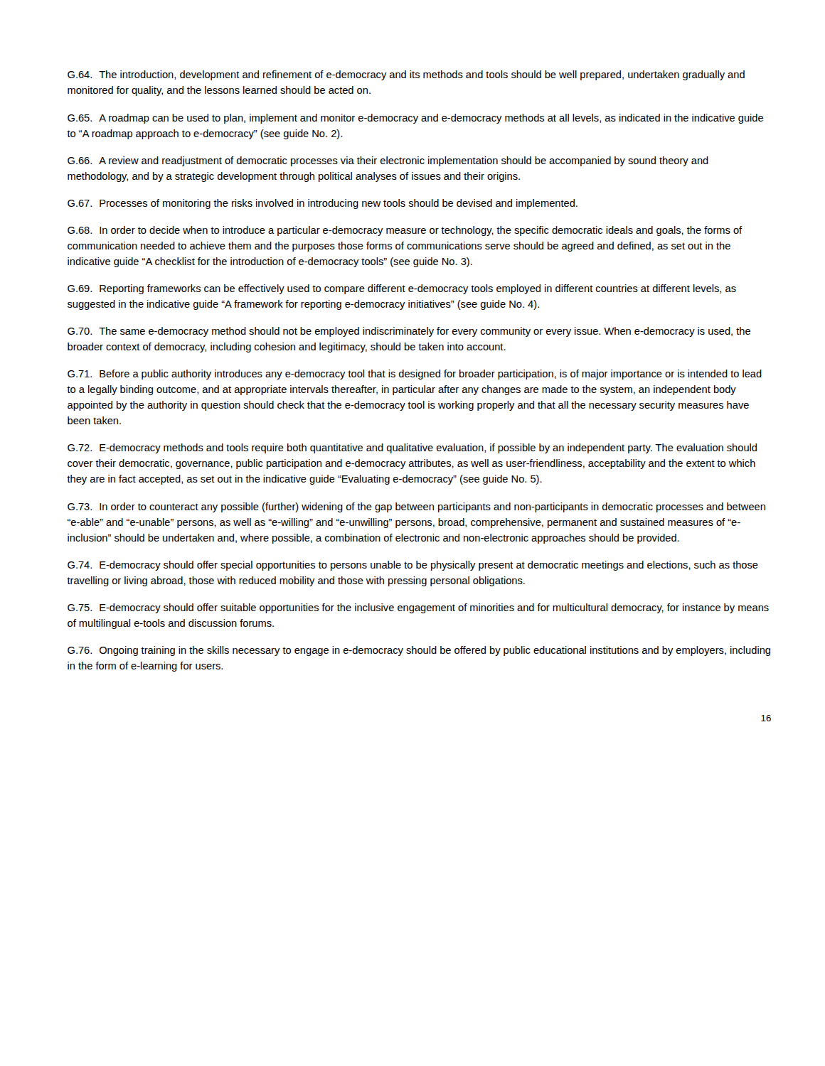G.64. The introduction, development and refinement of e-democracy and its methods and tools should be well prepared, undertaken gradually and monitored for quality, and the lessons learned should be acted on.
G.65. A roadmap can be used to plan, implement and monitor e-democracy and e-democracy methods at all levels, as indicated in the indicative guide to “A roadmap approach to e-democracy” (see guide No. 2).
G.66. A review and readjustment of democratic processes via their electronic implementation should be accompanied by sound theory and methodology, and by a strategic development through political analyses of issues and their origins.
G.67. Processes of monitoring the risks involved in introducing new tools should be devised and implemented.
G.68. In order to decide when to introduce a particular e-democracy measure or technology, the specific democratic ideals and goals, the forms of communication needed to achieve them and the purposes those forms of communications serve should be agreed and defined, as set out in the indicative guide “A checklist for the introduction of e-democracy tools” (see guide No. 3).
G.69. Reporting frameworks can be effectively used to compare different e-democracy tools employed in different countries at different levels, as suggested in the indicative guide “A framework for reporting e-democracy initiatives” (see guide No. 4).
G.70. The same e-democracy method should not be employed indiscriminately for every community or every issue. When e-democracy is used, the broader context of democracy, including cohesion and legitimacy, should be taken into account.
G.71. Before a public authority introduces any e-democracy tool that is designed for broader participation, is of major importance or is intended to lead to a legally binding outcome, and at appropriate intervals thereafter, in particular after any changes are made to the system, an independent body appointed by the authority in question should check that the e-democracy tool is working properly and that all the necessary security measures have been taken.
G.72. E-democracy methods and tools require both quantitative and qualitative evaluation, if possible by an independent party. The evaluation should cover their democratic, governance, public participation and e-democracy attributes, as well as user-friendliness, acceptability and the extent to which they are in fact accepted, as set out in the indicative guide “Evaluating e-democracy” (see guide No. 5).
G.73. In order to counteract any possible (further) widening of the gap between participants and non-participants in democratic processes and between “e-able” and “e-unable” persons, as well as “e-willing” and “e-unwilling” persons, broad, comprehensive, permanent and sustained measures of “e-inclusion” should be undertaken and, where possible, a combination of electronic and non-electronic approaches should be provided.
G.74. E-democracy should offer special opportunities to persons unable to be physically present at democratic meetings and elections, such as those travelling or living abroad, those with reduced mobility and those with pressing personal obligations.
G.75. E-democracy should offer suitable opportunities for the inclusive engagement of minorities and for multicultural democracy, for instance by means of multilingual e-tools and discussion forums.
G.76. Ongoing training in the skills necessary to engage in e-democracy should be offered by public educational institutions and by employers, including in the form of e-learning for users.
16